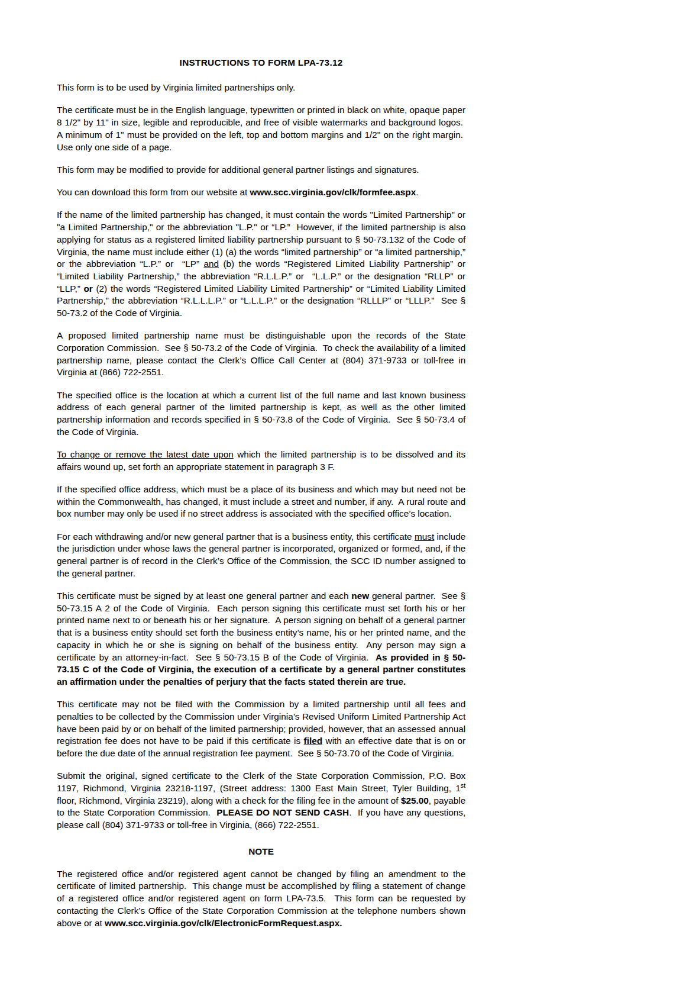INSTRUCTIONS TO FORM LPA-73.12
This form is to be used by Virginia limited partnerships only.
The certificate must be in the English language, typewritten or printed in black on white, opaque paper 8 1/2" by 11" in size, legible and reproducible, and free of visible watermarks and background logos. A minimum of 1" must be provided on the left, top and bottom margins and 1/2" on the right margin. Use only one side of a page.
This form may be modified to provide for additional general partner listings and signatures.
You can download this form from our website at www.scc.virginia.gov/clk/formfee.aspx.
If the name of the limited partnership has changed, it must contain the words "Limited Partnership" or "a Limited Partnership," or the abbreviation "L.P." or “LP.” However, if the limited partnership is also applying for status as a registered limited liability partnership pursuant to § 50-73.132 of the Code of Virginia, the name must include either (1) (a) the words “limited partnership” or “a limited partnership,” or the abbreviation “L.P.” or “LP” and (b) the words “Registered Limited Liability Partnership” or “Limited Liability Partnership,” the abbreviation “R.L.L.P.” or “L.L.P.” or the designation “RLLP” or “LLP,” or (2) the words “Registered Limited Liability Limited Partnership” or “Limited Liability Limited Partnership,” the abbreviation “R.L.L.L.P.” or “L.L.L.P.” or the designation “RLLLP” or “LLLP.” See § 50-73.2 of the Code of Virginia.
A proposed limited partnership name must be distinguishable upon the records of the State Corporation Commission. See § 50-73.2 of the Code of Virginia. To check the availability of a limited partnership name, please contact the Clerk’s Office Call Center at (804) 371-9733 or toll-free in Virginia at (866) 722-2551.
The specified office is the location at which a current list of the full name and last known business address of each general partner of the limited partnership is kept, as well as the other limited partnership information and records specified in § 50-73.8 of the Code of Virginia. See § 50-73.4 of the Code of Virginia.
To change or remove the latest date upon which the limited partnership is to be dissolved and its affairs wound up, set forth an appropriate statement in paragraph 3 F.
If the specified office address, which must be a place of its business and which may but need not be within the Commonwealth, has changed, it must include a street and number, if any. A rural route and box number may only be used if no street address is associated with the specified office’s location.
For each withdrawing and/or new general partner that is a business entity, this certificate must include the jurisdiction under whose laws the general partner is incorporated, organized or formed, and, if the general partner is of record in the Clerk’s Office of the Commission, the SCC ID number assigned to the general partner.
This certificate must be signed by at least one general partner and each new general partner. See § 50-73.15 A 2 of the Code of Virginia. Each person signing this certificate must set forth his or her printed name next to or beneath his or her signature. A person signing on behalf of a general partner that is a business entity should set forth the business entity’s name, his or her printed name, and the capacity in which he or she is signing on behalf of the business entity. Any person may sign a certificate by an attorney-in-fact. See § 50-73.15 B of the Code of Virginia. As provided in § 50-73.15 C of the Code of Virginia, the execution of a certificate by a general partner constitutes an affirmation under the penalties of perjury that the facts stated therein are true.
This certificate may not be filed with the Commission by a limited partnership until all fees and penalties to be collected by the Commission under Virginia’s Revised Uniform Limited Partnership Act have been paid by or on behalf of the limited partnership; provided, however, that an assessed annual registration fee does not have to be paid if this certificate is filed with an effective date that is on or before the due date of the annual registration fee payment. See § 50-73.70 of the Code of Virginia.
Submit the original, signed certificate to the Clerk of the State Corporation Commission, P.O. Box 1197, Richmond, Virginia 23218-1197, (Street address: 1300 East Main Street, Tyler Building, 1st floor, Richmond, Virginia 23219), along with a check for the filing fee in the amount of $25.00, payable to the State Corporation Commission. PLEASE DO NOT SEND CASH. If you have any questions, please call (804) 371-9733 or toll-free in Virginia, (866) 722-2551.
NOTE
The registered office and/or registered agent cannot be changed by filing an amendment to the certificate of limited partnership. This change must be accomplished by filing a statement of change of a registered office and/or registered agent on form LPA-73.5. This form can be requested by contacting the Clerk’s Office of the State Corporation Commission at the telephone numbers shown above or at www.scc.virginia.gov/clk/ElectronicFormRequest.aspx.